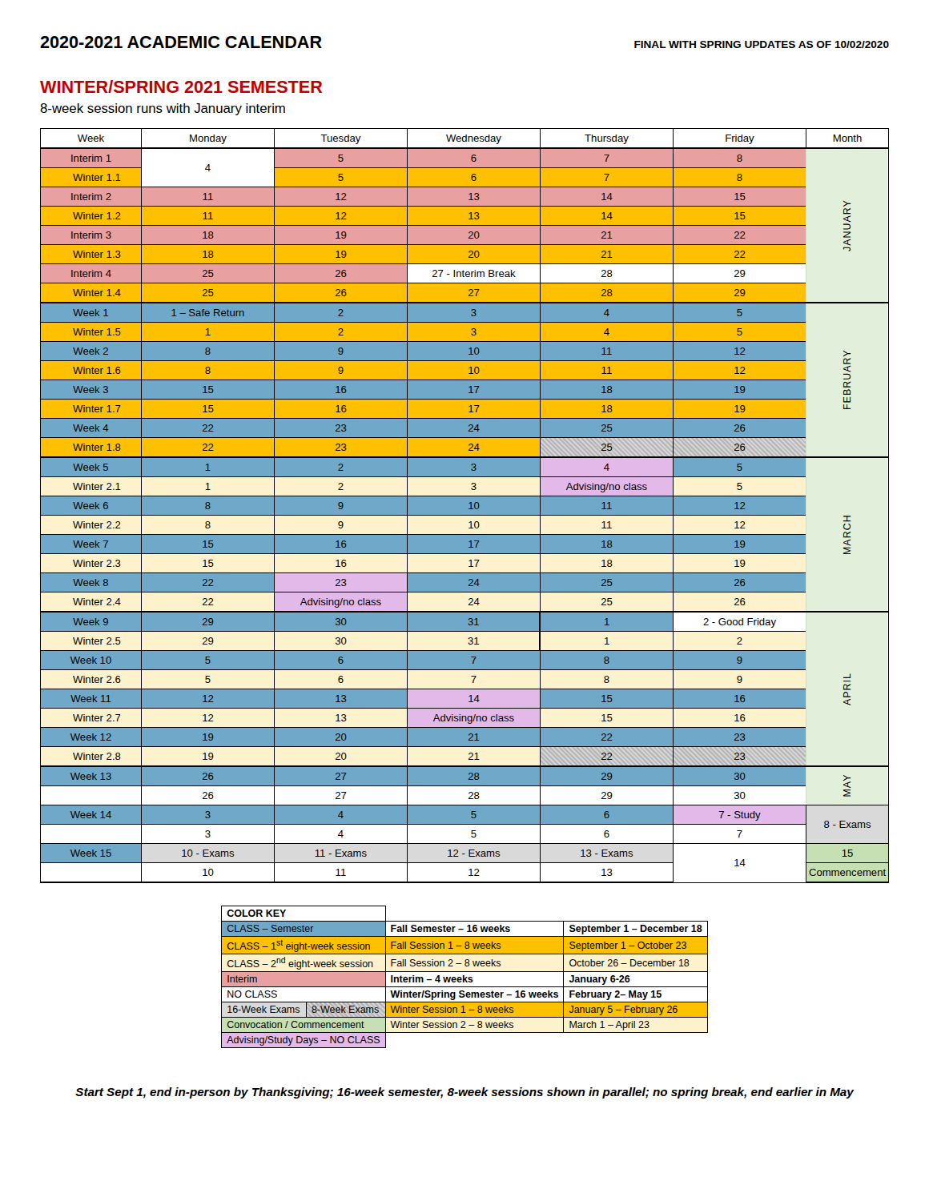2020-2021 ACADEMIC CALENDAR
FINAL WITH SPRING UPDATES AS OF 10/02/2020
WINTER/SPRING 2021 SEMESTER
8-week session runs with January interim
| Week | Monday | Tuesday | Wednesday | Thursday | Friday | Month |
| --- | --- | --- | --- | --- | --- | --- |
| Interim 1 | 4 | 5 | 6 | 7 | 8 | JANUARY |
| Winter 1.1 | 5 | 6 | 7 | 8 |
| Interim 2 | 11 | 12 | 13 | 14 | 15 |
| Winter 1.2 | 11 | 12 | 13 | 14 | 15 |
| Interim 3 | 18 | 19 | 20 | 21 | 22 |
| Winter 1.3 | 18 | 19 | 20 | 21 | 22 |
| Interim 4 | 25 | 26 | 27 - Interim Break | 28 | 29 |
| Winter 1.4 | 25 | 26 | 27 | 28 | 29 |
| Week 1 | 1 – Safe Return | 2 | 3 | 4 | 5 | FEBRUARY |
| Winter 1.5 | 1 | 2 | 3 | 4 | 5 |
| Week 2 | 8 | 9 | 10 | 11 | 12 |
| Winter 1.6 | 8 | 9 | 10 | 11 | 12 |
| Week 3 | 15 | 16 | 17 | 18 | 19 |
| Winter 1.7 | 15 | 16 | 17 | 18 | 19 |
| Week 4 | 22 | 23 | 24 | 25 | 26 |
| Winter 1.8 | 22 | 23 | 24 | 25 | 26 |
| Week 5 | 1 | 2 | 3 | 4 | 5 | MARCH |
| Winter 2.1 | 1 | 2 | 3 | Advising/no class | 5 |
| Week 6 | 8 | 9 | 10 | 11 | 12 |
| Winter 2.2 | 8 | 9 | 10 | 11 | 12 |
| Week 7 | 15 | 16 | 17 | 18 | 19 |
| Winter 2.3 | 15 | 16 | 17 | 18 | 19 |
| Week 8 | 22 | 23 | 24 | 25 | 26 |
| Winter 2.4 | 22 | Advising/no class | 24 | 25 | 26 |
| Week 9 | 29 | 30 | 31 | 1 | 2 - Good Friday | APRIL |
| Winter 2.5 | 29 | 30 | 31 | 1 | 2 |
| Week 10 | 5 | 6 | 7 | 8 | 9 |
| Winter 2.6 | 5 | 6 | 7 | 8 | 9 |
| Week 11 | 12 | 13 | 14 | 15 | 16 |
| Winter 2.7 | 12 | 13 | Advising/no class | 15 | 16 |
| Week 12 | 19 | 20 | 21 | 22 | 23 |
| Winter 2.8 | 19 | 20 | 21 | 22 | 23 |
| Week 13 | 26 | 27 | 28 | 29 | 30 | MAY |
| | 26 | 27 | 28 | 29 | 30 |
| Week 14 | 3 | 4 | 5 | 6 | 7 - Study | 8 - Exams |
| | 3 | 4 | 5 | 6 | 7 |
| Week 15 | 10 - Exams | 11 - Exams | 12 - Exams | 13 - Exams | 14 | 15 |
| | 10 | 11 | 12 | 13 | Commencement |
| COLOR KEY | | |
| CLASS – Semester | Fall Semester – 16 weeks | September 1 – December 18 |
| CLASS – 1 st eight-week session | Fall Session 1 – 8 weeks | September 1 – October 23 |
| CLASS – 2 nd eight-week session | Fall Session 2 – 8 weeks | October 26 – December 18 |
| Interim | Interim – 4 weeks | January 6-26 |
| NO CLASS | Winter/Spring Semester – 16 weeks | February 2– May 15 |
| 16-Week Exams | 8-Week Exams | Winter Session 1 – 8 weeks | January 5 – February 26 |
| Convocation / Commencement | Winter Session 2 – 8 weeks | March 1 – April 23 |
| Advising/Study Days – NO CLASS | | |
Start Sept 1, end in-person by Thanksgiving; 16-week semester, 8-week sessions shown in parallel; no spring break, end earlier in May